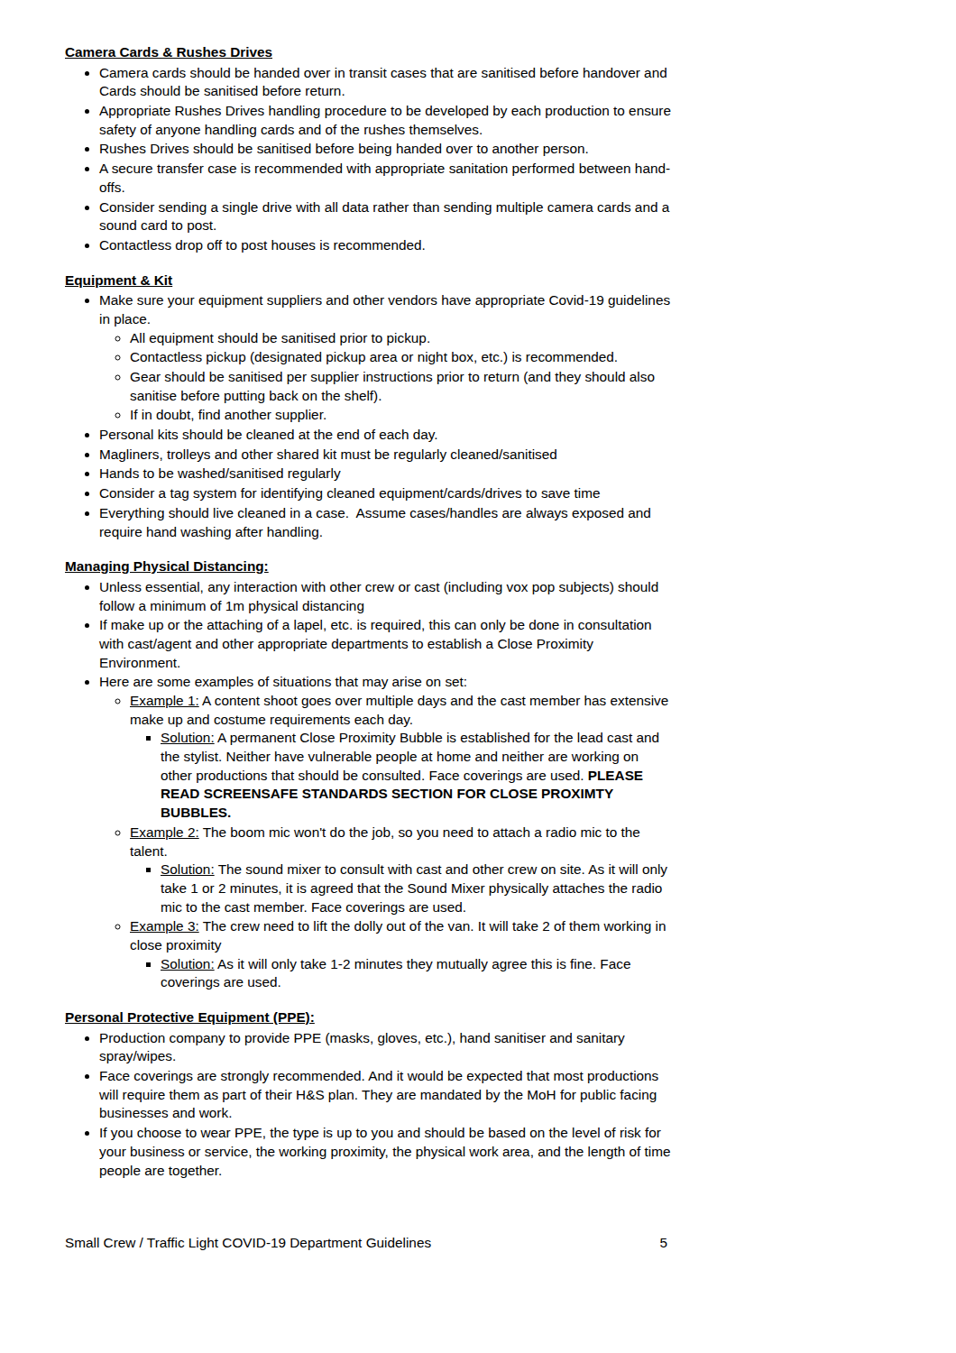Camera Cards & Rushes Drives
Camera cards should be handed over in transit cases that are sanitised before handover and Cards should be sanitised before return.
Appropriate Rushes Drives handling procedure to be developed by each production to ensure safety of anyone handling cards and of the rushes themselves.
Rushes Drives should be sanitised before being handed over to another person.
A secure transfer case is recommended with appropriate sanitation performed between hand-offs.
Consider sending a single drive with all data rather than sending multiple camera cards and a sound card to post.
Contactless drop off to post houses is recommended.
Equipment & Kit
Make sure your equipment suppliers and other vendors have appropriate Covid-19 guidelines in place.
All equipment should be sanitised prior to pickup.
Contactless pickup (designated pickup area or night box, etc.) is recommended.
Gear should be sanitised per supplier instructions prior to return (and they should also sanitise before putting back on the shelf).
If in doubt, find another supplier.
Personal kits should be cleaned at the end of each day.
Magliners, trolleys and other shared kit must be regularly cleaned/sanitised
Hands to be washed/sanitised regularly
Consider a tag system for identifying cleaned equipment/cards/drives to save time
Everything should live cleaned in a case. Assume cases/handles are always exposed and require hand washing after handling.
Managing Physical Distancing:
Unless essential, any interaction with other crew or cast (including vox pop subjects) should follow a minimum of 1m physical distancing
If make up or the attaching of a lapel, etc. is required, this can only be done in consultation with cast/agent and other appropriate departments to establish a Close Proximity Environment.
Here are some examples of situations that may arise on set:
Example 1: A content shoot goes over multiple days and the cast member has extensive make up and costume requirements each day.
Solution: A permanent Close Proximity Bubble is established for the lead cast and the stylist. Neither have vulnerable people at home and neither are working on other productions that should be consulted. Face coverings are used. PLEASE READ SCREENSAFE STANDARDS SECTION FOR CLOSE PROXIMTY BUBBLES.
Example 2: The boom mic won't do the job, so you need to attach a radio mic to the talent.
Solution: The sound mixer to consult with cast and other crew on site. As it will only take 1 or 2 minutes, it is agreed that the Sound Mixer physically attaches the radio mic to the cast member. Face coverings are used.
Example 3: The crew need to lift the dolly out of the van. It will take 2 of them working in close proximity
Solution: As it will only take 1-2 minutes they mutually agree this is fine. Face coverings are used.
Personal Protective Equipment (PPE):
Production company to provide PPE (masks, gloves, etc.), hand sanitiser and sanitary spray/wipes.
Face coverings are strongly recommended. And it would be expected that most productions will require them as part of their H&S plan. They are mandated by the MoH for public facing businesses and work.
If you choose to wear PPE, the type is up to you and should be based on the level of risk for your business or service, the working proximity, the physical work area, and the length of time people are together.
Small Crew / Traffic Light COVID-19 Department Guidelines 5